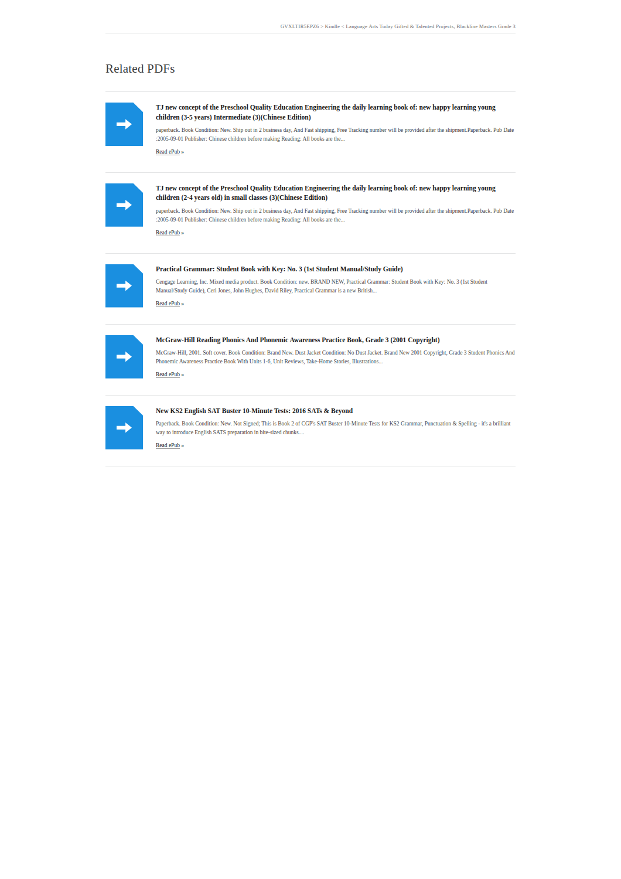GVXLTIR5EPZ6 > Kindle < Language Arts Today Gifted & Talented Projects, Blackline Masters Grade 3
Related PDFs
TJ new concept of the Preschool Quality Education Engineering the daily learning book of: new happy learning young children (3-5 years) Intermediate (3)(Chinese Edition)
paperback. Book Condition: New. Ship out in 2 business day, And Fast shipping, Free Tracking number will be provided after the shipment.Paperback. Pub Date :2005-09-01 Publisher: Chinese children before making Reading: All books are the...
Read ePub »
TJ new concept of the Preschool Quality Education Engineering the daily learning book of: new happy learning young children (2-4 years old) in small classes (3)(Chinese Edition)
paperback. Book Condition: New. Ship out in 2 business day, And Fast shipping, Free Tracking number will be provided after the shipment.Paperback. Pub Date :2005-09-01 Publisher: Chinese children before making Reading: All books are the...
Read ePub »
Practical Grammar: Student Book with Key: No. 3 (1st Student Manual/Study Guide)
Cengage Learning, Inc. Mixed media product. Book Condition: new. BRAND NEW, Practical Grammar: Student Book with Key: No. 3 (1st Student Manual/Study Guide), Ceri Jones, John Hughes, David Riley, Practical Grammar is a new British...
Read ePub »
McGraw-Hill Reading Phonics And Phonemic Awareness Practice Book, Grade 3 (2001 Copyright)
McGraw-Hill, 2001. Soft cover. Book Condition: Brand New. Dust Jacket Condition: No Dust Jacket. Brand New 2001 Copyright, Grade 3 Student Phonics And Phonemic Awareness Practice Book With Units 1-6, Unit Reviews, Take-Home Stories, Illustrations...
Read ePub »
New KS2 English SAT Buster 10-Minute Tests: 2016 SATs & Beyond
Paperback. Book Condition: New. Not Signed; This is Book 2 of CGP's SAT Buster 10-Minute Tests for KS2 Grammar, Punctuation & Spelling - it's a brilliant way to introduce English SATS preparation in bite-sized chunks....
Read ePub »